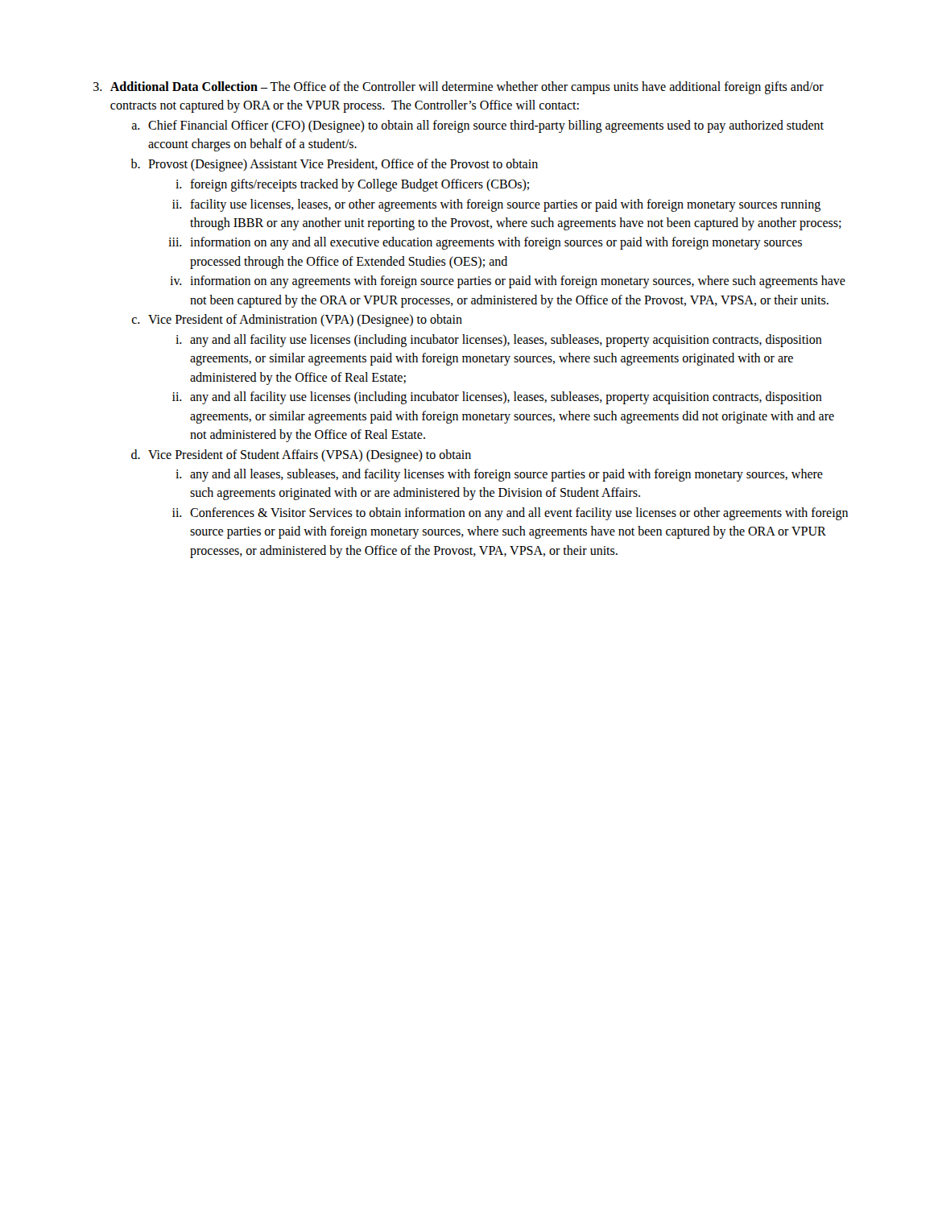Additional Data Collection – The Office of the Controller will determine whether other campus units have additional foreign gifts and/or contracts not captured by ORA or the VPUR process. The Controller’s Office will contact:
Chief Financial Officer (CFO) (Designee) to obtain all foreign source third-party billing agreements used to pay authorized student account charges on behalf of a student/s.
Provost (Designee) Assistant Vice President, Office of the Provost to obtain
foreign gifts/receipts tracked by College Budget Officers (CBOs);
facility use licenses, leases, or other agreements with foreign source parties or paid with foreign monetary sources running through IBBR or any another unit reporting to the Provost, where such agreements have not been captured by another process;
information on any and all executive education agreements with foreign sources or paid with foreign monetary sources processed through the Office of Extended Studies (OES); and
information on any agreements with foreign source parties or paid with foreign monetary sources, where such agreements have not been captured by the ORA or VPUR processes, or administered by the Office of the Provost, VPA, VPSA, or their units.
Vice President of Administration (VPA) (Designee) to obtain
any and all facility use licenses (including incubator licenses), leases, subleases, property acquisition contracts, disposition agreements, or similar agreements paid with foreign monetary sources, where such agreements originated with or are administered by the Office of Real Estate;
any and all facility use licenses (including incubator licenses), leases, subleases, property acquisition contracts, disposition agreements, or similar agreements paid with foreign monetary sources, where such agreements did not originate with and are not administered by the Office of Real Estate.
Vice President of Student Affairs (VPSA) (Designee) to obtain
any and all leases, subleases, and facility licenses with foreign source parties or paid with foreign monetary sources, where such agreements originated with or are administered by the Division of Student Affairs.
Conferences & Visitor Services to obtain information on any and all event facility use licenses or other agreements with foreign source parties or paid with foreign monetary sources, where such agreements have not been captured by the ORA or VPUR processes, or administered by the Office of the Provost, VPA, VPSA, or their units.